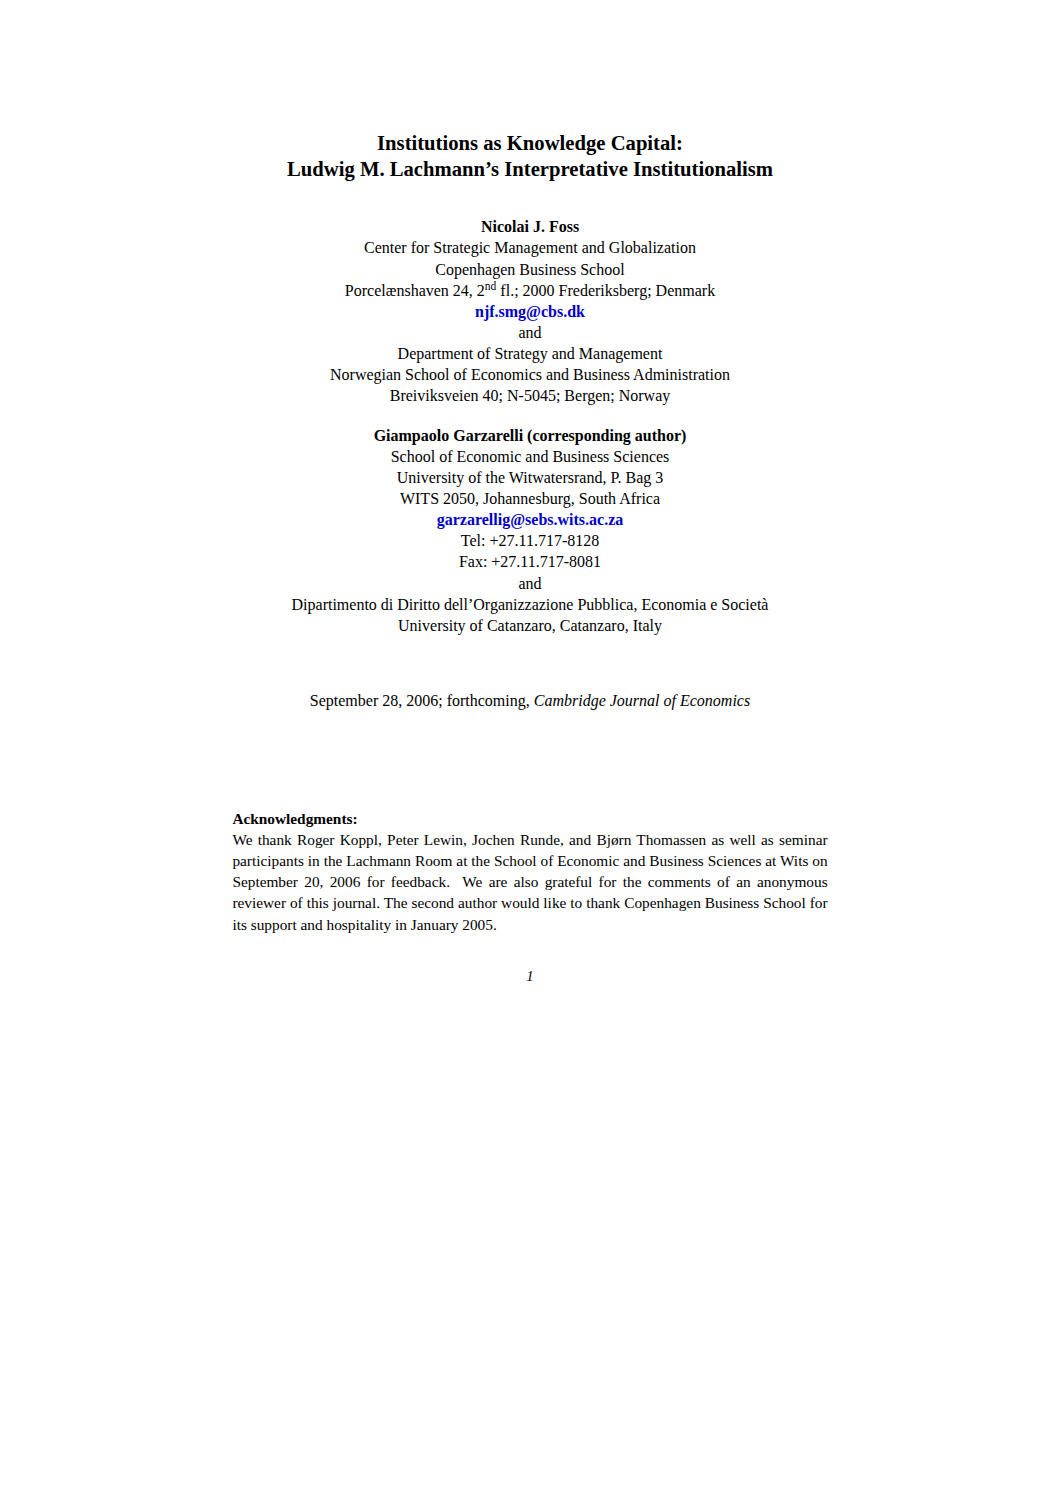Institutions as Knowledge Capital:
Ludwig M. Lachmann’s Interpretative Institutionalism
Nicolai J. Foss
Center for Strategic Management and Globalization
Copenhagen Business School
Porcelænshaven 24, 2nd fl.; 2000 Frederiksberg; Denmark
njf.smg@cbs.dk
and
Department of Strategy and Management
Norwegian School of Economics and Business Administration
Breiviksveien 40; N-5045; Bergen; Norway
Giampaolo Garzarelli (corresponding author)
School of Economic and Business Sciences
University of the Witwatersrand, P. Bag 3
WITS 2050, Johannesburg, South Africa
garzarellig@sebs.wits.ac.za
Tel: +27.11.717-8128
Fax: +27.11.717-8081
and
Dipartimento di Diritto dell’Organizzazione Pubblica, Economia e Società
University of Catanzaro, Catanzaro, Italy
September 28, 2006; forthcoming, Cambridge Journal of Economics
Acknowledgments:
We thank Roger Koppl, Peter Lewin, Jochen Runde, and Bjørn Thomassen as well as seminar participants in the Lachmann Room at the School of Economic and Business Sciences at Wits on September 20, 2006 for feedback. We are also grateful for the comments of an anonymous reviewer of this journal. The second author would like to thank Copenhagen Business School for its support and hospitality in January 2005.
1